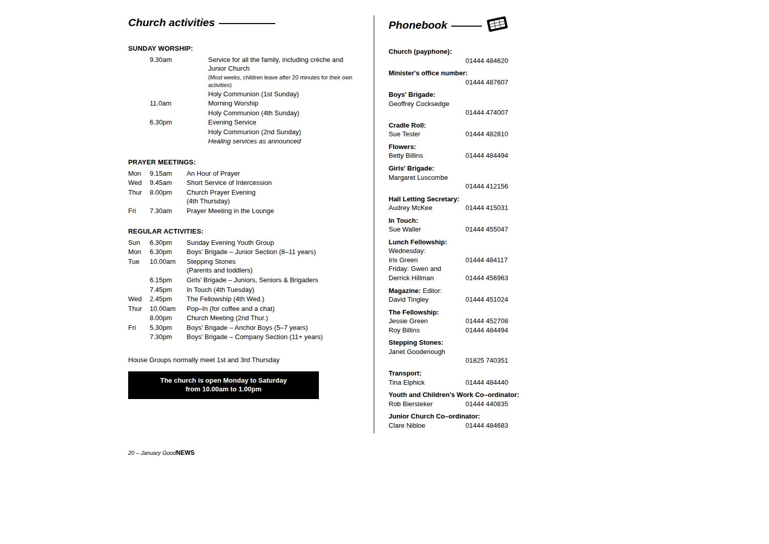Church activities
Sunday Worship:
| 9.30am | Service for all the family, including crèche and Junior Church |
| | (Most weeks, children leave after 20 minutes for their own activities) |
| | Holy Communion (1st Sunday) |
| 11.0am | Morning Worship |
| | Holy Communion (4th Sunday) |
| 6.30pm | Evening Service |
| | Holy Communion (2nd Sunday) |
| | Healing services as announced |
Prayer Meetings:
| Mon | 9.15am | An Hour of Prayer |
| Wed | 9.45am | Short Service of Intercession |
| Thur | 8.00pm | Church Prayer Evening (4th Thursday) |
| Fri | 7.30am | Prayer Meeting in the Lounge |
Regular Activities:
| Sun | 6.30pm | Sunday Evening Youth Group |
| Mon | 6.30pm | Boys' Brigade – Junior Section (8–11 years) |
| Tue | 10.00am | Stepping Stones (Parents and toddlers) |
| | 6.15pm | Girls' Brigade – Juniors, Seniors & Brigaders |
| | 7.45pm | In Touch (4th Tuesday) |
| Wed | 2.45pm | The Fellowship (4th Wed.) |
| Thur | 10.00am | Pop–In (for coffee and a chat) |
| | 8.00pm | Church Meeting (2nd Thur.) |
| Fri | 5.30pm | Boys' Brigade – Anchor Boys (5–7 years) |
| | 7.30pm | Boys' Brigade – Company Section (11+ years) |
House Groups normally meet 1st and 3rd Thursday
The church is open Monday to Saturday
from 10.00am to 1.00pm
Phonebook
Church (payphone):
01444 484620
Minister's office number:
01444 487607
Boys' Brigade:
Geoffrey Cocksedge
01444 474007
Cradle Roll:
Sue Tester01444 482810
Flowers:
Betty Billins01444 484494
Girls' Brigade:
Margaret Luscombe
01444 412156
Hall Letting Secretary:
Audrey McKee01444 415031
In Touch:
Sue Waller01444 455047
Lunch Fellowship:
Wednesday:
Iris Green01444 484117
Friday: Gwen and
Derrick Hillman01444 456963
Magazine: Editor:
David Tingley01444 451024
The Fellowship:
Jessie Green01444 452708
Roy Billins01444 484494
Stepping Stones:
Janet Goodenough
01825 740351
Transport:
Tina Elphick01444 484440
Youth and Children's Work Co–ordinator:
Rob Biersteker01444 440835
Junior Church Co–ordinator:
Clare Nibloe01444 484683
20 – January GoodNEWS